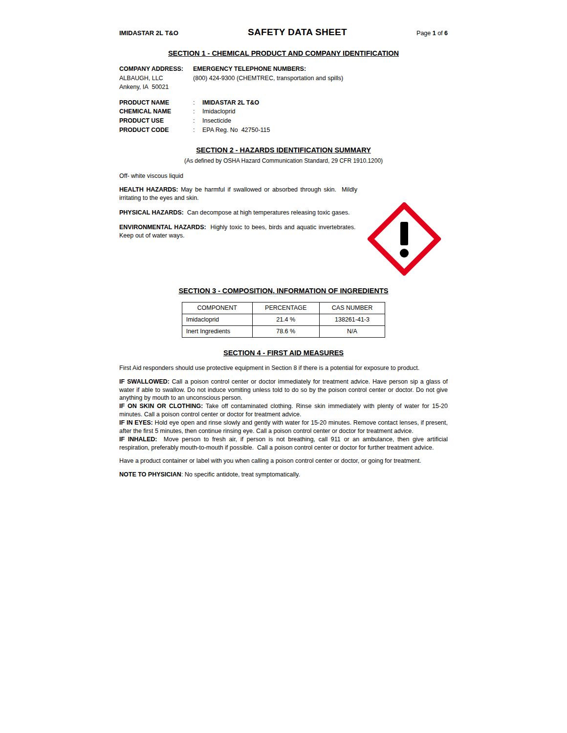IMIDASTAR 2L T&O
SAFETY DATA SHEET
Page 1 of 6
SECTION 1 - CHEMICAL PRODUCT AND COMPANY IDENTIFICATION
| COMPANY ADDRESS: | EMERGENCY TELEPHONE NUMBERS: |
| ALBAUGH, LLC | (800) 424-9300 (CHEMTREC, transportation and spills) |
| Ankeny, IA 50021 | |
| PRODUCT NAME | : | IMIDASTAR 2L T&O |
| CHEMICAL NAME | : | Imidacloprid |
| PRODUCT USE | : | Insecticide |
| PRODUCT CODE | : | EPA Reg. No 42750-115 |
SECTION 2 - HAZARDS IDENTIFICATION SUMMARY
(As defined by OSHA Hazard Communication Standard, 29 CFR 1910.1200)
Off- white viscous liquid
HEALTH HAZARDS: May be harmful if swallowed or absorbed through skin. Mildly irritating to the eyes and skin.
PHYSICAL HAZARDS: Can decompose at high temperatures releasing toxic gases.
ENVIRONMENTAL HAZARDS: Highly toxic to bees, birds and aquatic invertebrates. Keep out of water ways.
SECTION 3 - COMPOSITION, INFORMATION OF INGREDIENTS
| COMPONENT | PERCENTAGE | CAS NUMBER |
| --- | --- | --- |
| Imidacloprid | 21.4 % | 138261-41-3 |
| Inert Ingredients | 78.6 % | N/A |
SECTION 4 - FIRST AID MEASURES
First Aid responders should use protective equipment in Section 8 if there is a potential for exposure to product.
IF SWALLOWED: Call a poison control center or doctor immediately for treatment advice. Have person sip a glass of water if able to swallow. Do not induce vomiting unless told to do so by the poison control center or doctor. Do not give anything by mouth to an unconscious person.
IF ON SKIN OR CLOTHING: Take off contaminated clothing. Rinse skin immediately with plenty of water for 15-20 minutes. Call a poison control center or doctor for treatment advice.
IF IN EYES: Hold eye open and rinse slowly and gently with water for 15-20 minutes. Remove contact lenses, if present, after the first 5 minutes, then continue rinsing eye. Call a poison control center or doctor for treatment advice.
IF INHALED: Move person to fresh air, if person is not breathing, call 911 or an ambulance, then give artificial respiration, preferably mouth-to-mouth if possible. Call a poison control center or doctor for further treatment advice.
Have a product container or label with you when calling a poison control center or doctor, or going for treatment.
NOTE TO PHYSICIAN: No specific antidote, treat symptomatically.